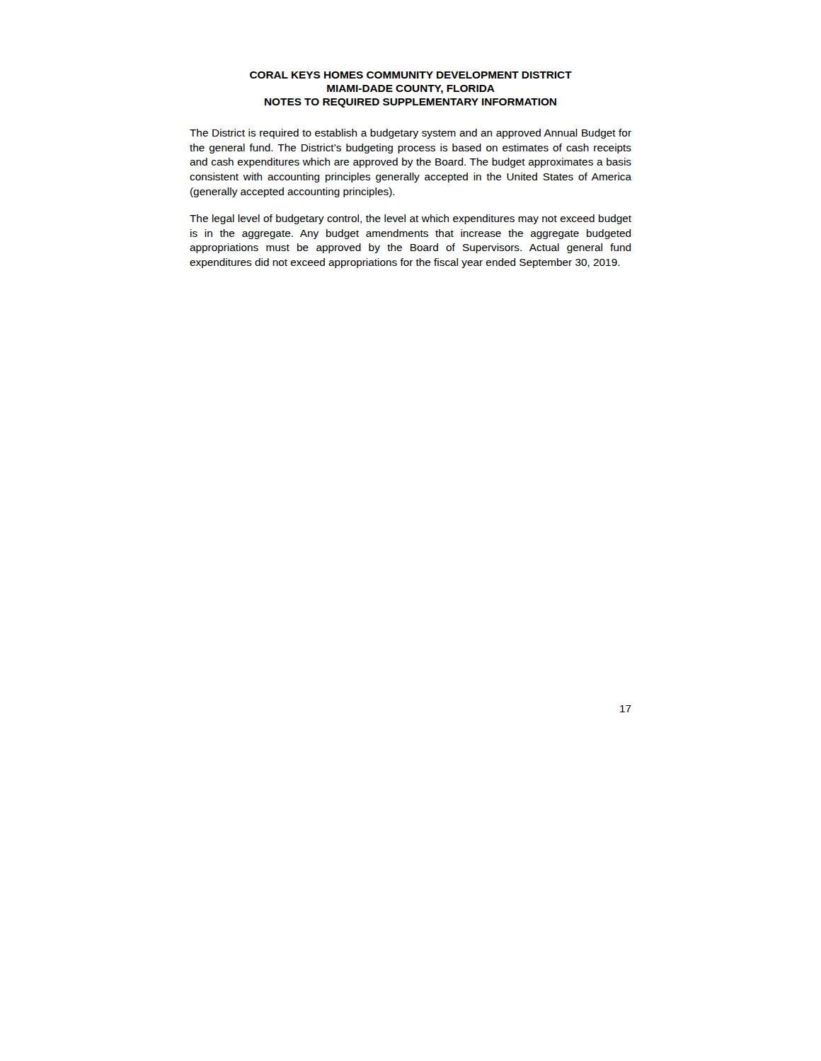Coral Keys Homes Community Development District Miami-Dade County, Florida Notes to Required Supplementary Information
The District is required to establish a budgetary system and an approved Annual Budget for the general fund. The District’s budgeting process is based on estimates of cash receipts and cash expenditures which are approved by the Board. The budget approximates a basis consistent with accounting principles generally accepted in the United States of America (generally accepted accounting principles).
The legal level of budgetary control, the level at which expenditures may not exceed budget is in the aggregate. Any budget amendments that increase the aggregate budgeted appropriations must be approved by the Board of Supervisors. Actual general fund expenditures did not exceed appropriations for the fiscal year ended September 30, 2019.
17